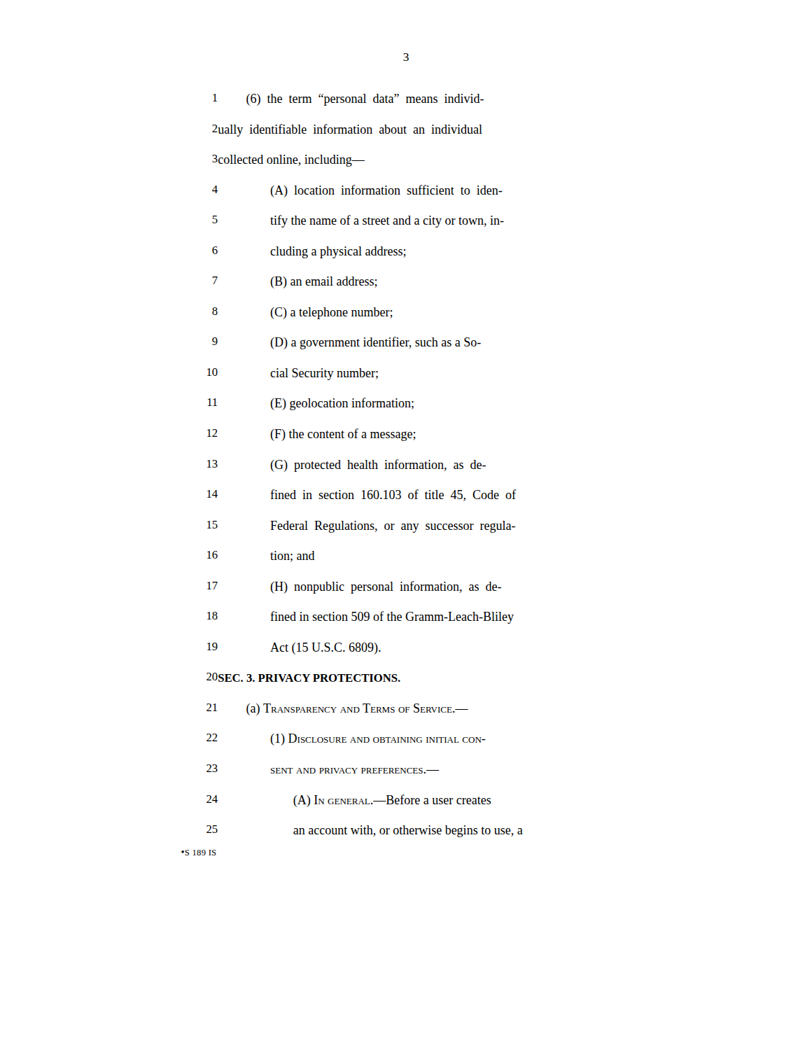3
| 1 | (6) the term “personal data” means individ- |
| 2 | ually identifiable information about an individual |
| 3 | collected online, including— |
| 4 | (A) location information sufficient to iden- |
| 5 | tify the name of a street and a city or town, in- |
| 6 | cluding a physical address; |
| 7 | (B) an email address; |
| 8 | (C) a telephone number; |
| 9 | (D) a government identifier, such as a So- |
| 10 | cial Security number; |
| 11 | (E) geolocation information; |
| 12 | (F) the content of a message; |
| 13 | (G) protected health information, as de- |
| 14 | fined in section 160.103 of title 45, Code of |
| 15 | Federal Regulations, or any successor regula- |
| 16 | tion; and |
| 17 | (H) nonpublic personal information, as de- |
| 18 | fined in section 509 of the Gramm-Leach-Bliley |
| 19 | Act (15 U.S.C. 6809). |
| 20 | SEC. 3. PRIVACY PROTECTIONS. |
| 21 | (a) Transparency and Terms of Service .— |
| 22 | (1) Disclosure and obtaining initial con- |
| 23 | sent and privacy preferences .— |
| 24 | (A) In general .—Before a user creates |
| 25 | an account with, or otherwise begins to use, a |
•S 189 IS